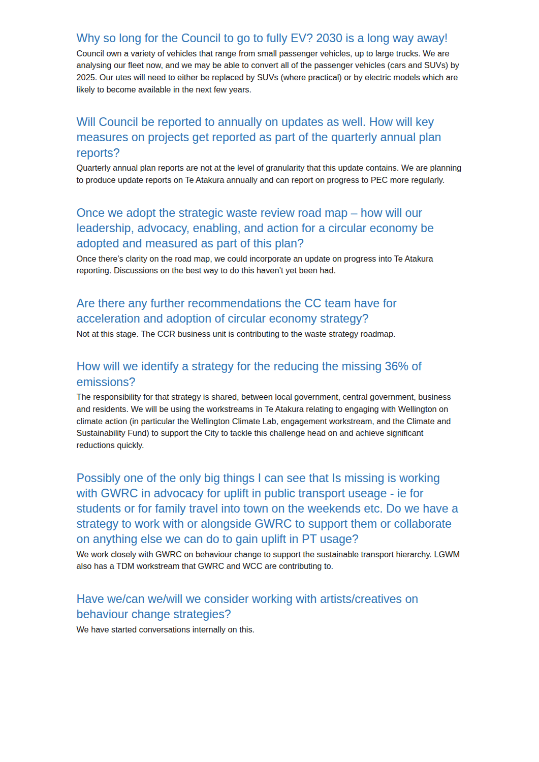Why so long for the Council to go to fully EV? 2030 is a long way away!
Council own a variety of vehicles that range from small passenger vehicles, up to large trucks. We are analysing our fleet now, and we may be able to convert all of the passenger vehicles (cars and SUVs) by 2025. Our utes will need to either be replaced by SUVs (where practical) or by electric models which are likely to become available in the next few years.
Will Council be reported to annually on updates as well. How will key measures on projects get reported as part of the quarterly annual plan reports?
Quarterly annual plan reports are not at the level of granularity that this update contains. We are planning to produce update reports on Te Atakura annually and can report on progress to PEC more regularly.
Once we adopt the strategic waste review road map – how will our leadership, advocacy, enabling, and action for a circular economy be adopted and measured as part of this plan?
Once there’s clarity on the road map, we could incorporate an update on progress into Te Atakura reporting. Discussions on the best way to do this haven’t yet been had.
Are there any further recommendations the CC team have for acceleration and adoption of circular economy strategy?
Not at this stage. The CCR business unit is contributing to the waste strategy roadmap.
How will we identify a strategy for the reducing the missing 36% of emissions?
The responsibility for that strategy is shared, between local government, central government, business and residents. We will be using the workstreams in Te Atakura relating to engaging with Wellington on climate action (in particular the Wellington Climate Lab, engagement workstream, and the Climate and Sustainability Fund) to support the City to tackle this challenge head on and achieve significant reductions quickly.
Possibly one of the only big things I can see that Is missing is working with GWRC in advocacy for uplift in public transport useage - ie for students or for family travel into town on the weekends etc. Do we have a strategy to work with or alongside GWRC to support them or collaborate on anything else we can do to gain uplift in PT usage?
We work closely with GWRC on behaviour change to support the sustainable transport hierarchy. LGWM also has a TDM workstream that GWRC and WCC are contributing to.
Have we/can we/will we consider working with artists/creatives on behaviour change strategies?
We have started conversations internally on this.